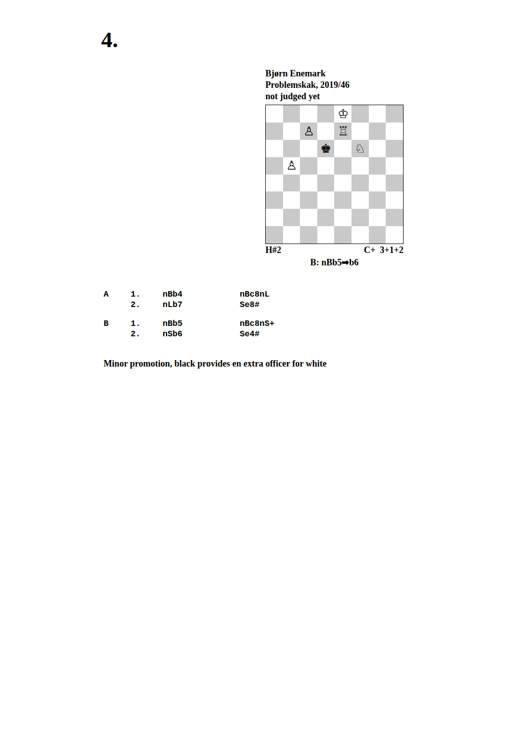4.
Bjørn Enemark
Problemskak, 2019/46
not judged yet
| | | | | ♔ | | | |
| | | ♙ | | ♖ | | | |
| | | | ♚ | | ♘ | | |
| | ♙ | | | | | | |
H#2 C+ 3+1+2
B: nBb5➡b6
| A | 1. | nBb4 | nBc8nL |
| | 2. | nLb7 | Se8# |
| B | 1. | nBb5 | nBc8nS+ |
| | 2. | nSb6 | Se4# |
Minor promotion, black provides en extra officer for white